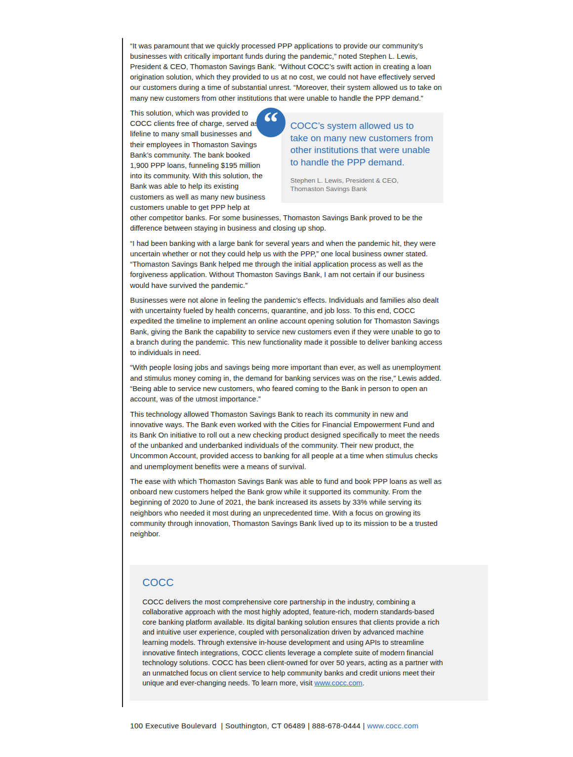“It was paramount that we quickly processed PPP applications to provide our community’s businesses with critically important funds during the pandemic,” noted Stephen L. Lewis, President & CEO, Thomaston Savings Bank. “Without COCC’s swift action in creating a loan origination solution, which they provided to us at no cost, we could not have effectively served our customers during a time of substantial unrest. “Moreover, their system allowed us to take on many new customers from other institutions that were unable to handle the PPP demand.”
“
COCC’s system allowed us to take on many new customers from other institutions that were unable to handle the PPP demand.
Stephen L. Lewis, President & CEO,
Thomaston Savings Bank
This solution, which was provided to COCC clients free of charge, served as a lifeline to many small businesses and their employees in Thomaston Savings Bank’s community. The bank booked 1,900 PPP loans, funneling $195 million into its community. With this solution, the Bank was able to help its existing customers as well as many new business customers unable to get PPP help at other competitor banks. For some businesses, Thomaston Savings Bank proved to be the difference between staying in business and closing up shop.
“I had been banking with a large bank for several years and when the pandemic hit, they were uncertain whether or not they could help us with the PPP,” one local business owner stated. “Thomaston Savings Bank helped me through the initial application process as well as the forgiveness application. Without Thomaston Savings Bank, I am not certain if our business would have survived the pandemic.”
Businesses were not alone in feeling the pandemic’s effects. Individuals and families also dealt with uncertainty fueled by health concerns, quarantine, and job loss. To this end, COCC expedited the timeline to implement an online account opening solution for Thomaston Savings Bank, giving the Bank the capability to service new customers even if they were unable to go to a branch during the pandemic. This new functionality made it possible to deliver banking access to individuals in need.
“With people losing jobs and savings being more important than ever, as well as unemployment and stimulus money coming in, the demand for banking services was on the rise,” Lewis added. “Being able to service new customers, who feared coming to the Bank in person to open an account, was of the utmost importance.”
This technology allowed Thomaston Savings Bank to reach its community in new and innovative ways. The Bank even worked with the Cities for Financial Empowerment Fund and its Bank On initiative to roll out a new checking product designed specifically to meet the needs of the unbanked and underbanked individuals of the community. Their new product, the Uncommon Account, provided access to banking for all people at a time when stimulus checks and unemployment benefits were a means of survival.
The ease with which Thomaston Savings Bank was able to fund and book PPP loans as well as onboard new customers helped the Bank grow while it supported its community. From the beginning of 2020 to June of 2021, the bank increased its assets by 33% while serving its neighbors who needed it most during an unprecedented time. With a focus on growing its community through innovation, Thomaston Savings Bank lived up to its mission to be a trusted neighbor.
COCC
COCC delivers the most comprehensive core partnership in the industry, combining a collaborative approach with the most highly adopted, feature-rich, modern standards-based core banking platform available. Its digital banking solution ensures that clients provide a rich and intuitive user experience, coupled with personalization driven by advanced machine learning models. Through extensive in-house development and using APIs to streamline innovative fintech integrations, COCC clients leverage a complete suite of modern financial technology solutions. COCC has been client-owned for over 50 years, acting as a partner with an unmatched focus on client service to help community banks and credit unions meet their unique and ever-changing needs. To learn more, visit www.cocc.com.
100 Executive Boulevard | Southington, CT 06489 | 888-678-0444 | www.cocc.com